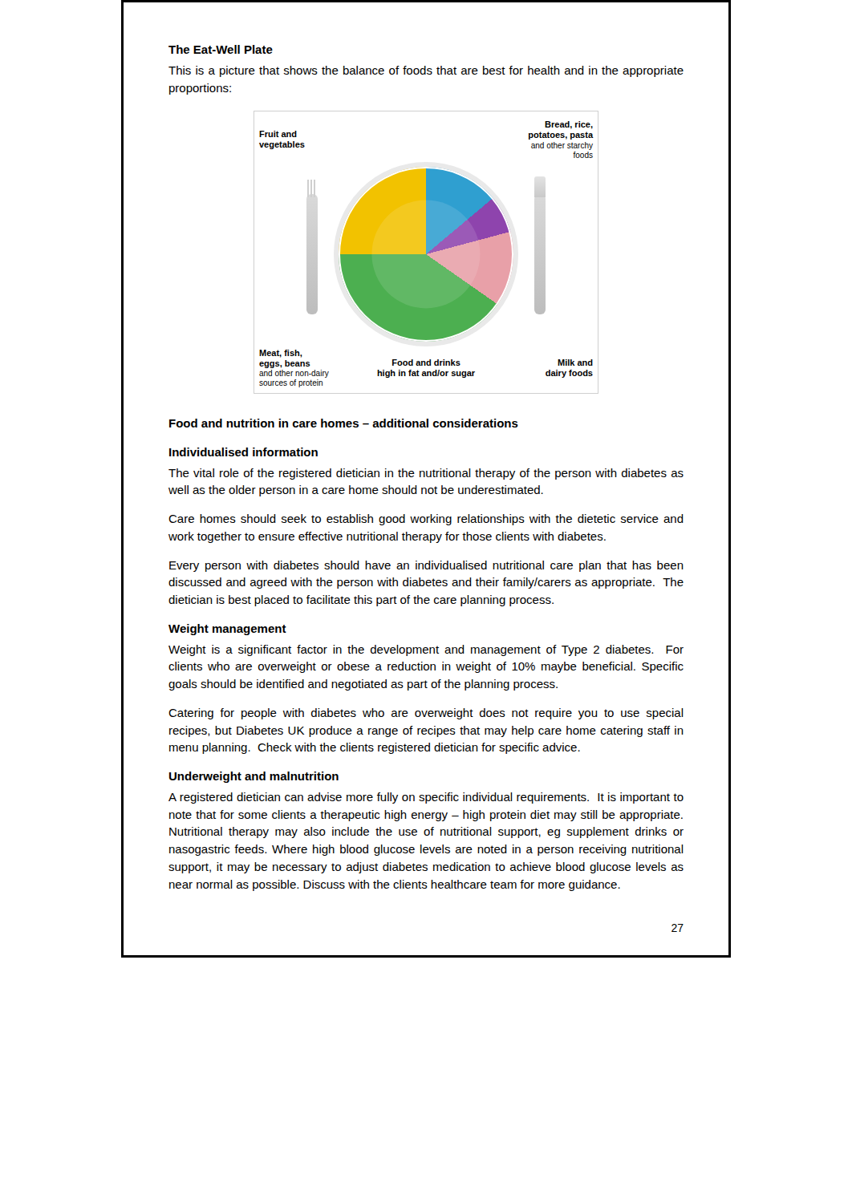The Eat-Well Plate
This is a picture that shows the balance of foods that are best for health and in the appropriate proportions:
Fruit and
vegetables
Bread, rice,
potatoes, pastaand other starchy foods
Meat, fish,
eggs, beansand other non-dairy
sources of protein
Food and drinks
high in fat and/or sugar
Milk and
dairy foods
Food and nutrition in care homes – additional considerations
Individualised information
The vital role of the registered dietician in the nutritional therapy of the person with diabetes as well as the older person in a care home should not be underestimated.
Care homes should seek to establish good working relationships with the dietetic service and work together to ensure effective nutritional therapy for those clients with diabetes.
Every person with diabetes should have an individualised nutritional care plan that has been discussed and agreed with the person with diabetes and their family/carers as appropriate. The dietician is best placed to facilitate this part of the care planning process.
Weight management
Weight is a significant factor in the development and management of Type 2 diabetes. For clients who are overweight or obese a reduction in weight of 10% maybe beneficial. Specific goals should be identified and negotiated as part of the planning process.
Catering for people with diabetes who are overweight does not require you to use special recipes, but Diabetes UK produce a range of recipes that may help care home catering staff in menu planning. Check with the clients registered dietician for specific advice.
Underweight and malnutrition
A registered dietician can advise more fully on specific individual requirements. It is important to note that for some clients a therapeutic high energy – high protein diet may still be appropriate. Nutritional therapy may also include the use of nutritional support, eg supplement drinks or nasogastric feeds. Where high blood glucose levels are noted in a person receiving nutritional support, it may be necessary to adjust diabetes medication to achieve blood glucose levels as near normal as possible. Discuss with the clients healthcare team for more guidance.
27